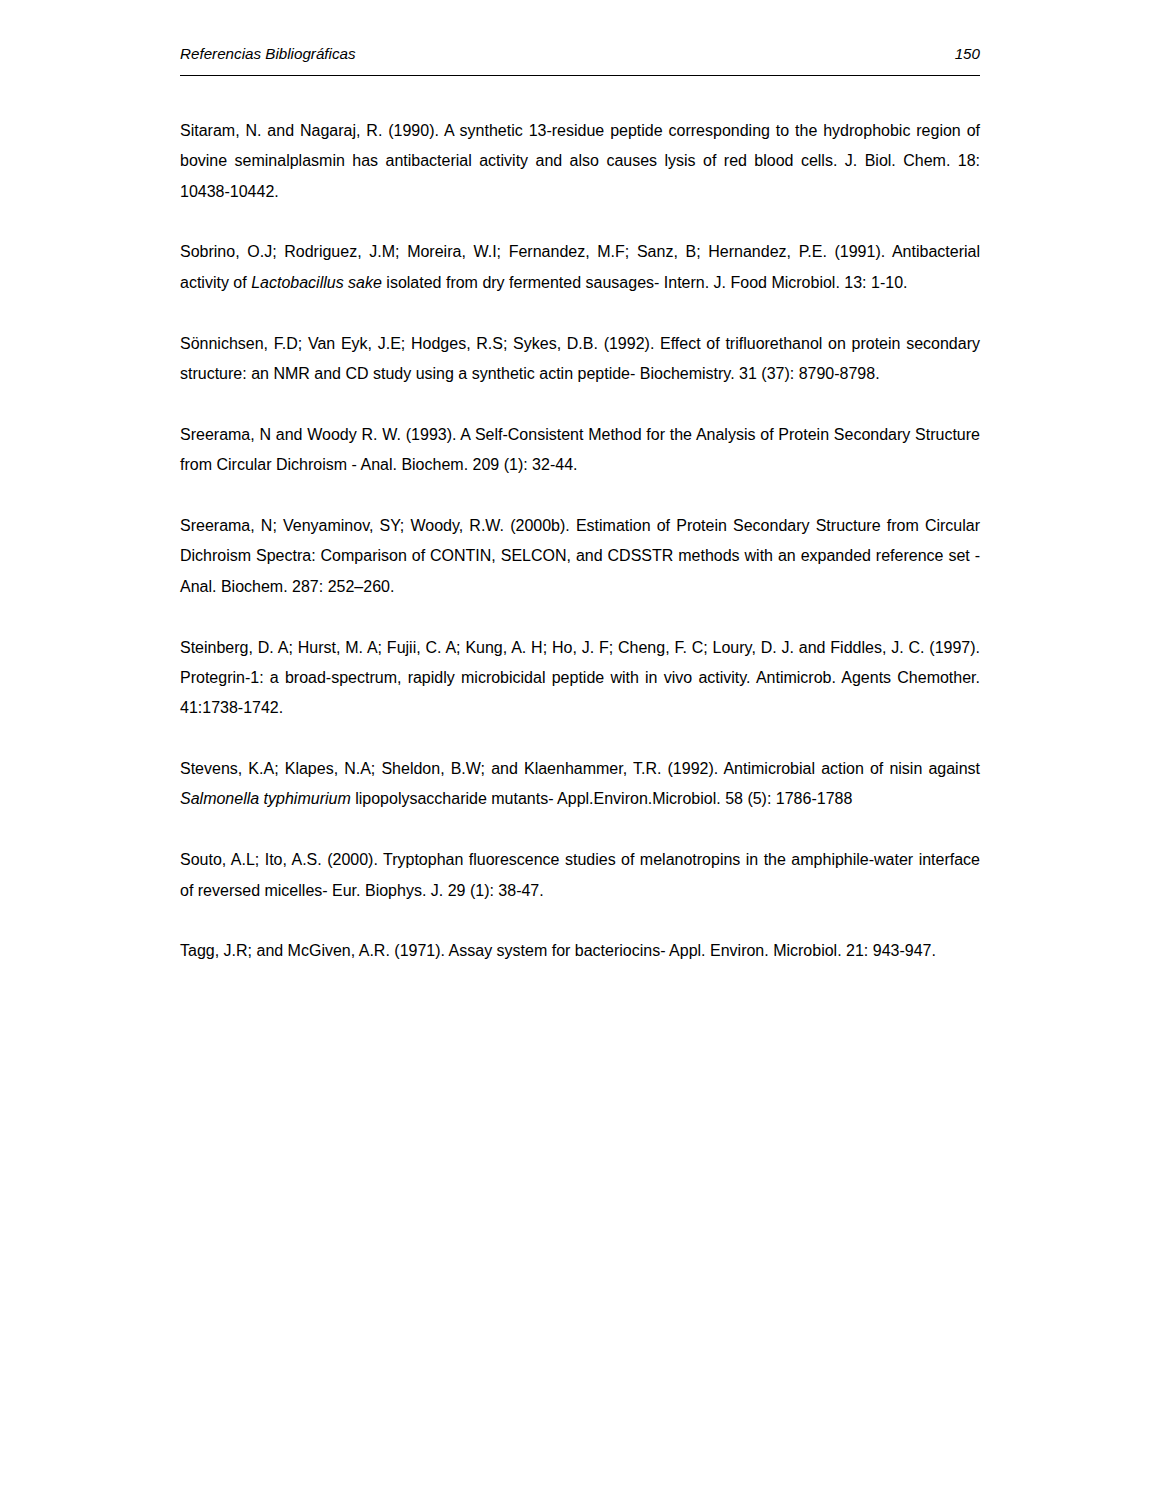Referencias Bibliográficas 150
Sitaram, N. and Nagaraj, R. (1990). A synthetic 13-residue peptide corresponding to the hydrophobic region of bovine seminalplasmin has antibacterial activity and also causes lysis of red blood cells. J. Biol. Chem. 18: 10438-10442.
Sobrino, O.J; Rodriguez, J.M; Moreira, W.I; Fernandez, M.F; Sanz, B; Hernandez, P.E. (1991). Antibacterial activity of Lactobacillus sake isolated from dry fermented sausages- Intern. J. Food Microbiol. 13: 1-10.
Sönnichsen, F.D; Van Eyk, J.E; Hodges, R.S; Sykes, D.B. (1992). Effect of trifluorethanol on protein secondary structure: an NMR and CD study using a synthetic actin peptide- Biochemistry. 31 (37): 8790-8798.
Sreerama, N and Woody R. W. (1993). A Self-Consistent Method for the Analysis of Protein Secondary Structure from Circular Dichroism - Anal. Biochem. 209 (1): 32-44.
Sreerama, N; Venyaminov, SY; Woody, R.W. (2000b). Estimation of Protein Secondary Structure from Circular Dichroism Spectra: Comparison of CONTIN, SELCON, and CDSSTR methods with an expanded reference set - Anal. Biochem. 287: 252–260.
Steinberg, D. A; Hurst, M. A; Fujii, C. A; Kung, A. H; Ho, J. F; Cheng, F. C; Loury, D. J. and Fiddles, J. C. (1997). Protegrin-1: a broad-spectrum, rapidly microbicidal peptide with in vivo activity. Antimicrob. Agents Chemother. 41:1738-1742.
Stevens, K.A; Klapes, N.A; Sheldon, B.W; and Klaenhammer, T.R. (1992). Antimicrobial action of nisin against Salmonella typhimurium lipopolysaccharide mutants- Appl.Environ.Microbiol. 58 (5): 1786-1788
Souto, A.L; Ito, A.S. (2000). Tryptophan fluorescence studies of melanotropins in the amphiphile-water interface of reversed micelles- Eur. Biophys. J. 29 (1): 38-47.
Tagg, J.R; and McGiven, A.R. (1971). Assay system for bacteriocins- Appl. Environ. Microbiol. 21: 943-947.